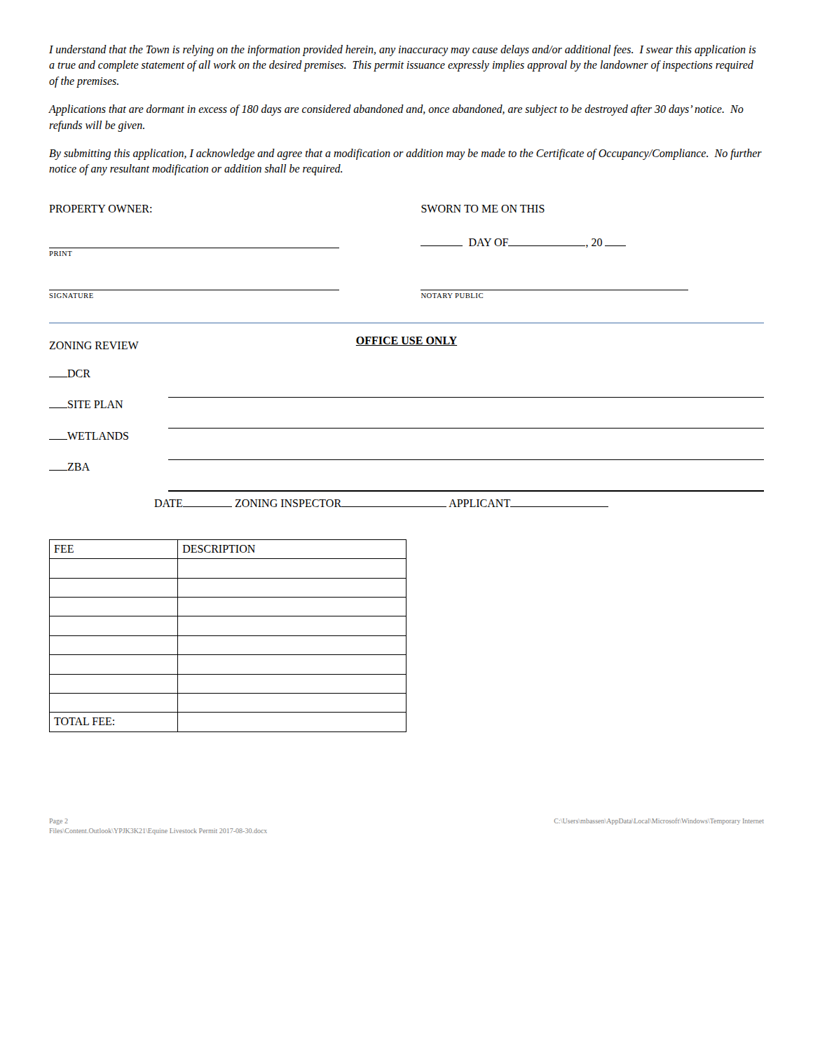I understand that the Town is relying on the information provided herein, any inaccuracy may cause delays and/or additional fees. I swear this application is a true and complete statement of all work on the desired premises. This permit issuance expressly implies approval by the landowner of inspections required of the premises.
Applications that are dormant in excess of 180 days are considered abandoned and, once abandoned, are subject to be destroyed after 30 days’ notice. No refunds will be given.
By submitting this application, I acknowledge and agree that a modification or addition may be made to the Certificate of Occupancy/Compliance. No further notice of any resultant modification or addition shall be required.
| PROPERTY OWNER: | SWORN TO ME ON THIS |
| PRINT | DAY OF , 20 |
| SIGNATURE | NOTARY PUBLIC |
OFFICE USE ONLY
ZONING REVIEW
| DCR | |
| SITE PLAN | |
| WETLANDS | |
| ZBA | |
DATE ZONING INSPECTOR APPLICANT
| FEE | DESCRIPTION |
| TOTAL FEE: | |
Page 2
Files\Content.Outlook\YPJK3K21\Equine Livestock Permit 2017-08-30.docx
C:\Users\mbassen\AppData\Local\Microsoft\Windows\Temporary Internet